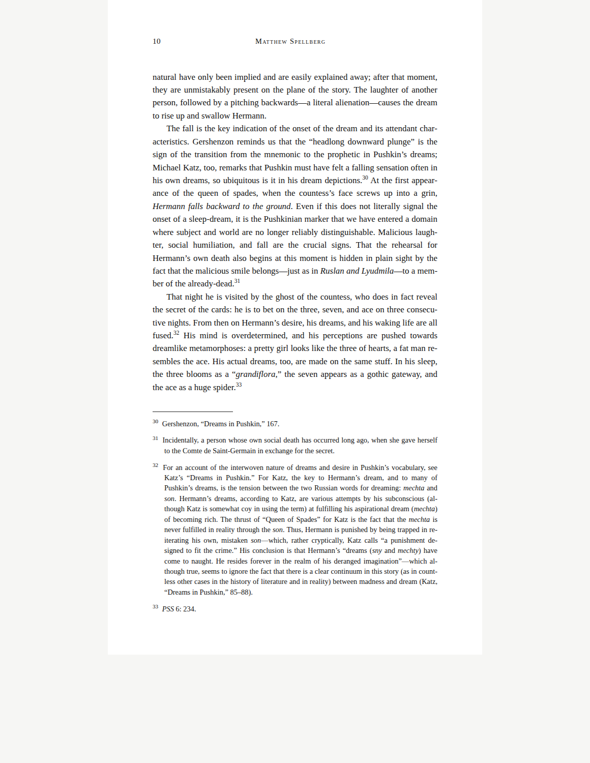10 Matthew Spellberg
natural have only been implied and are easily explained away; after that moment, they are unmistakably present on the plane of the story. The laughter of another person, followed by a pitching backwards—a literal alienation—causes the dream to rise up and swallow Hermann.
The fall is the key indication of the onset of the dream and its attendant characteristics. Gershenzon reminds us that the “headlong downward plunge” is the sign of the transition from the mnemonic to the prophetic in Pushkin’s dreams; Michael Katz, too, remarks that Pushkin must have felt a falling sensation often in his own dreams, so ubiquitous is it in his dream depictions.30 At the first appearance of the queen of spades, when the countess’s face screws up into a grin, Hermann falls backward to the ground. Even if this does not literally signal the onset of a sleep-dream, it is the Pushkinian marker that we have entered a domain where subject and world are no longer reliably distinguishable. Malicious laughter, social humiliation, and fall are the crucial signs. That the rehearsal for Hermann’s own death also begins at this moment is hidden in plain sight by the fact that the malicious smile belongs—just as in Ruslan and Lyudmila—to a member of the already-dead.31
That night he is visited by the ghost of the countess, who does in fact reveal the secret of the cards: he is to bet on the three, seven, and ace on three consecutive nights. From then on Hermann’s desire, his dreams, and his waking life are all fused.32 His mind is overdetermined, and his perceptions are pushed towards dreamlike metamorphoses: a pretty girl looks like the three of hearts, a fat man resembles the ace. His actual dreams, too, are made on the same stuff. In his sleep, the three blooms as a “grandiflora,” the seven appears as a gothic gateway, and the ace as a huge spider.33
30 Gershenzon, “Dreams in Pushkin,” 167.
31 Incidentally, a person whose own social death has occurred long ago, when she gave herself to the Comte de Saint-Germain in exchange for the secret.
32 For an account of the interwoven nature of dreams and desire in Pushkin’s vocabulary, see Katz’s “Dreams in Pushkin.” For Katz, the key to Hermann’s dream, and to many of Pushkin’s dreams, is the tension between the two Russian words for dreaming: mechta and son. Hermann’s dreams, according to Katz, are various attempts by his subconscious (although Katz is somewhat coy in using the term) at fulfilling his aspirational dream (mechta) of becoming rich. The thrust of “Queen of Spades” for Katz is the fact that the mechta is never fulfilled in reality through the son. Thus, Hermann is punished by being trapped in reiterating his own, mistaken son—which, rather cryptically, Katz calls “a punishment designed to fit the crime.” His conclusion is that Hermann’s “dreams (sny and mechty) have come to naught. He resides forever in the realm of his deranged imagination”—which although true, seems to ignore the fact that there is a clear continuum in this story (as in countless other cases in the history of literature and in reality) between madness and dream (Katz, “Dreams in Pushkin,” 85–88).
33 PSS 6: 234.